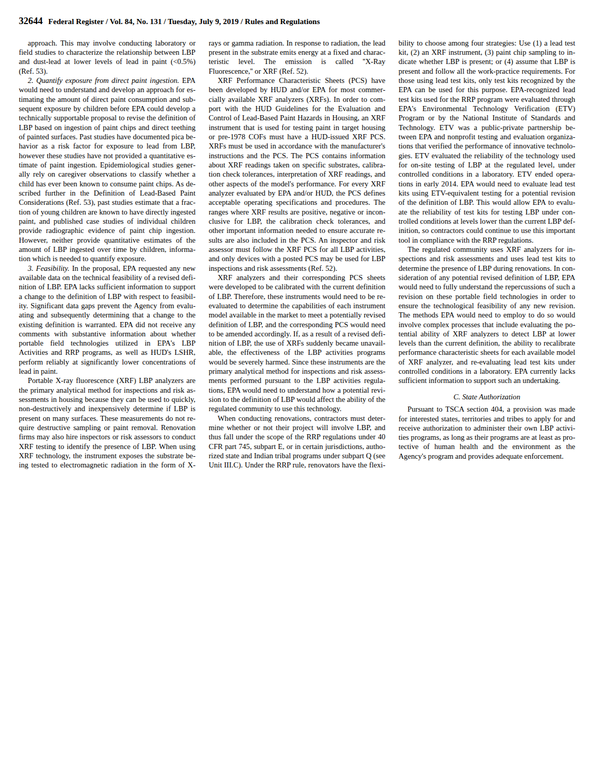32644 Federal Register / Vol. 84, No. 131 / Tuesday, July 9, 2019 / Rules and Regulations
approach. This may involve conducting laboratory or field studies to characterize the relationship between LBP and dust-lead at lower levels of lead in paint (<0.5%) (Ref. 53).
2. Quantify exposure from direct paint ingestion. EPA would need to understand and develop an approach for estimating the amount of direct paint consumption and subsequent exposure by children before EPA could develop a technically supportable proposal to revise the definition of LBP based on ingestion of paint chips and direct teething of painted surfaces. Past studies have documented pica behavior as a risk factor for exposure to lead from LBP, however these studies have not provided a quantitative estimate of paint ingestion. Epidemiological studies generally rely on caregiver observations to classify whether a child has ever been known to consume paint chips. As described further in the Definition of Lead-Based Paint Considerations (Ref. 53), past studies estimate that a fraction of young children are known to have directly ingested paint, and published case studies of individual children provide radiographic evidence of paint chip ingestion. However, neither provide quantitative estimates of the amount of LBP ingested over time by children, information which is needed to quantify exposure.
3. Feasibility. In the proposal, EPA requested any new available data on the technical feasibility of a revised definition of LBP. EPA lacks sufficient information to support a change to the definition of LBP with respect to feasibility. Significant data gaps prevent the Agency from evaluating and subsequently determining that a change to the existing definition is warranted. EPA did not receive any comments with substantive information about whether portable field technologies utilized in EPA's LBP Activities and RRP programs, as well as HUD's LSHR, perform reliably at significantly lower concentrations of lead in paint.
Portable X-ray fluorescence (XRF) LBP analyzers are the primary analytical method for inspections and risk assessments in housing because they can be used to quickly, non-destructively and inexpensively determine if LBP is present on many surfaces. These measurements do not require destructive sampling or paint removal. Renovation firms may also hire inspectors or risk assessors to conduct XRF testing to identify the presence of LBP. When using XRF technology, the instrument exposes the substrate being tested to electromagnetic radiation in the form of X-rays or gamma radiation. In response to radiation, the lead present in the substrate emits energy at a fixed and characteristic level. The emission is called ''X-Ray Fluorescence,'' or XRF (Ref. 52).
XRF Performance Characteristic Sheets (PCS) have been developed by HUD and/or EPA for most commercially available XRF analyzers (XRFs). In order to comport with the HUD Guidelines for the Evaluation and Control of Lead-Based Paint Hazards in Housing, an XRF instrument that is used for testing paint in target housing or pre-1978 COFs must have a HUD-issued XRF PCS. XRFs must be used in accordance with the manufacturer's instructions and the PCS. The PCS contains information about XRF readings taken on specific substrates, calibration check tolerances, interpretation of XRF readings, and other aspects of the model's performance. For every XRF analyzer evaluated by EPA and/or HUD, the PCS defines acceptable operating specifications and procedures. The ranges where XRF results are positive, negative or inconclusive for LBP, the calibration check tolerances, and other important information needed to ensure accurate results are also included in the PCS. An inspector and risk assessor must follow the XRF PCS for all LBP activities, and only devices with a posted PCS may be used for LBP inspections and risk assessments (Ref. 52).
XRF analyzers and their corresponding PCS sheets were developed to be calibrated with the current definition of LBP. Therefore, these instruments would need to be re-evaluated to determine the capabilities of each instrument model available in the market to meet a potentially revised definition of LBP, and the corresponding PCS would need to be amended accordingly. If, as a result of a revised definition of LBP, the use of XRFs suddenly became unavailable, the effectiveness of the LBP activities programs would be severely harmed. Since these instruments are the primary analytical method for inspections and risk assessments performed pursuant to the LBP activities regulations, EPA would need to understand how a potential revision to the definition of LBP would affect the ability of the regulated community to use this technology.
When conducting renovations, contractors must determine whether or not their project will involve LBP, and thus fall under the scope of the RRP regulations under 40 CFR part 745, subpart E, or in certain jurisdictions, authorized state and Indian tribal programs under subpart Q (see Unit III.C). Under the RRP rule, renovators have the flexibility to choose among four strategies: Use (1) a lead test kit, (2) an XRF instrument, (3) paint chip sampling to indicate whether LBP is present; or (4) assume that LBP is present and follow all the work-practice requirements. For those using lead test kits, only test kits recognized by the EPA can be used for this purpose. EPA-recognized lead test kits used for the RRP program were evaluated through EPA's Environmental Technology Verification (ETV) Program or by the National Institute of Standards and Technology. ETV was a public-private partnership between EPA and nonprofit testing and evaluation organizations that verified the performance of innovative technologies. ETV evaluated the reliability of the technology used for on-site testing of LBP at the regulated level, under controlled conditions in a laboratory. ETV ended operations in early 2014. EPA would need to evaluate lead test kits using ETV-equivalent testing for a potential revision of the definition of LBP. This would allow EPA to evaluate the reliability of test kits for testing LBP under controlled conditions at levels lower than the current LBP definition, so contractors could continue to use this important tool in compliance with the RRP regulations.
The regulated community uses XRF analyzers for inspections and risk assessments and uses lead test kits to determine the presence of LBP during renovations. In consideration of any potential revised definition of LBP, EPA would need to fully understand the repercussions of such a revision on these portable field technologies in order to ensure the technological feasibility of any new revision. The methods EPA would need to employ to do so would involve complex processes that include evaluating the potential ability of XRF analyzers to detect LBP at lower levels than the current definition, the ability to recalibrate performance characteristic sheets for each available model of XRF analyzer, and re-evaluating lead test kits under controlled conditions in a laboratory. EPA currently lacks sufficient information to support such an undertaking.
C. State Authorization
Pursuant to TSCA section 404, a provision was made for interested states, territories and tribes to apply for and receive authorization to administer their own LBP activities programs, as long as their programs are at least as protective of human health and the environment as the Agency's program and provides adequate enforcement.